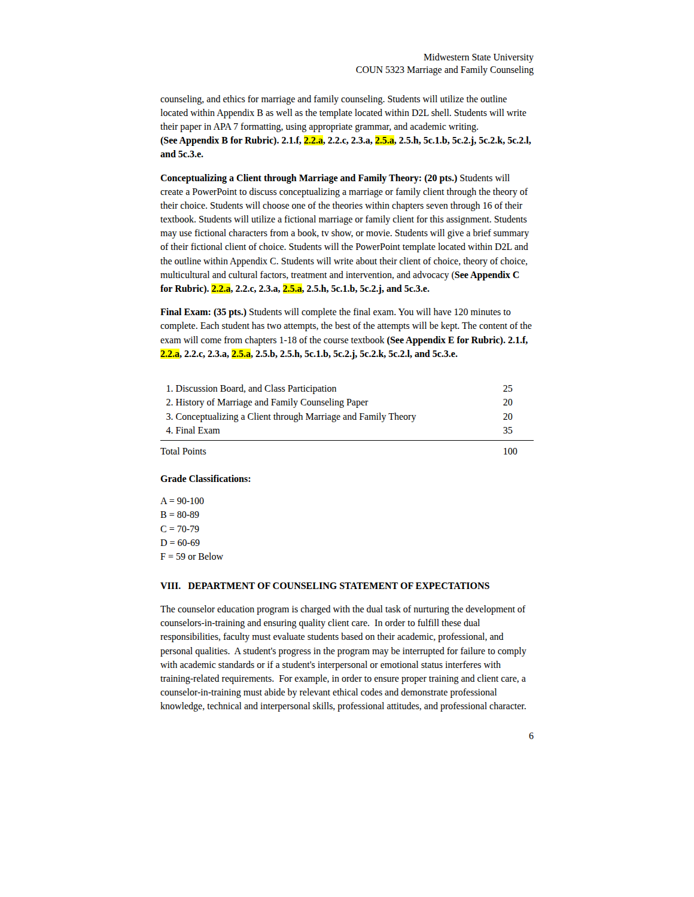Midwestern State University
COUN 5323 Marriage and Family Counseling
counseling, and ethics for marriage and family counseling. Students will utilize the outline located within Appendix B as well as the template located within D2L shell. Students will write their paper in APA 7 formatting, using appropriate grammar, and academic writing.
(See Appendix B for Rubric). 2.1.f, 2.2.a, 2.2.c, 2.3.a, 2.5.a, 2.5.h, 5c.1.b, 5c.2.j, 5c.2.k, 5c.2.l, and 5c.3.e.
Conceptualizing a Client through Marriage and Family Theory: (20 pts.) Students will create a PowerPoint to discuss conceptualizing a marriage or family client through the theory of their choice. Students will choose one of the theories within chapters seven through 16 of their textbook. Students will utilize a fictional marriage or family client for this assignment. Students may use fictional characters from a book, tv show, or movie. Students will give a brief summary of their fictional client of choice. Students will the PowerPoint template located within D2L and the outline within Appendix C. Students will write about their client of choice, theory of choice, multicultural and cultural factors, treatment and intervention, and advocacy (See Appendix C for Rubric). 2.2.a, 2.2.c, 2.3.a, 2.5.a, 2.5.h, 5c.1.b, 5c.2.j, and 5c.3.e.
Final Exam: (35 pts.) Students will complete the final exam. You will have 120 minutes to complete. Each student has two attempts, the best of the attempts will be kept. The content of the exam will come from chapters 1-18 of the course textbook (See Appendix E for Rubric). 2.1.f, 2.2.a, 2.2.c, 2.3.a, 2.5.a, 2.5.b, 2.5.h, 5c.1.b, 5c.2.j, 5c.2.k, 5c.2.l, and 5c.3.e.
Discussion Board, and Class Participation 25
History of Marriage and Family Counseling Paper 20
Conceptualizing a Client through Marriage and Family Theory 20
Final Exam 35
Total Points 100
Grade Classifications:
A = 90-100
B = 80-89
C = 70-79
D = 60-69
F = 59 or Below
VIII. Department of Counseling Statement of Expectations
The counselor education program is charged with the dual task of nurturing the development of counselors-in-training and ensuring quality client care. In order to fulfill these dual responsibilities, faculty must evaluate students based on their academic, professional, and personal qualities. A student's progress in the program may be interrupted for failure to comply with academic standards or if a student's interpersonal or emotional status interferes with training-related requirements. For example, in order to ensure proper training and client care, a counselor-in-training must abide by relevant ethical codes and demonstrate professional knowledge, technical and interpersonal skills, professional attitudes, and professional character.
6